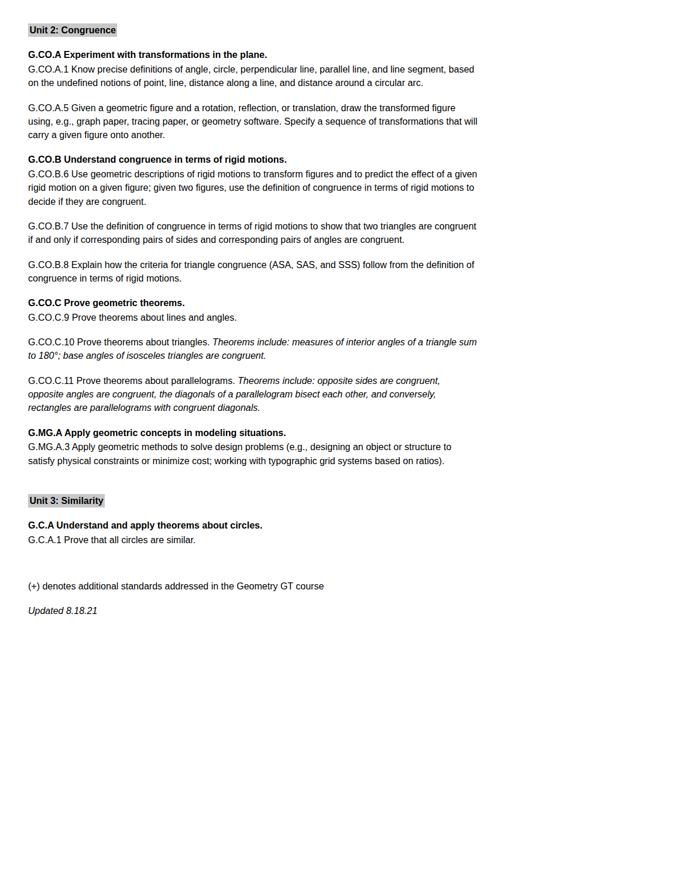Unit 2: Congruence
G.CO.A Experiment with transformations in the plane.
G.CO.A.1 Know precise definitions of angle, circle, perpendicular line, parallel line, and line segment, based on the undefined notions of point, line, distance along a line, and distance around a circular arc.
G.CO.A.5 Given a geometric figure and a rotation, reflection, or translation, draw the transformed figure using, e.g., graph paper, tracing paper, or geometry software. Specify a sequence of transformations that will carry a given figure onto another.
G.CO.B Understand congruence in terms of rigid motions.
G.CO.B.6 Use geometric descriptions of rigid motions to transform figures and to predict the effect of a given rigid motion on a given figure; given two figures, use the definition of congruence in terms of rigid motions to decide if they are congruent.
G.CO.B.7 Use the definition of congruence in terms of rigid motions to show that two triangles are congruent if and only if corresponding pairs of sides and corresponding pairs of angles are congruent.
G.CO.B.8 Explain how the criteria for triangle congruence (ASA, SAS, and SSS) follow from the definition of congruence in terms of rigid motions.
G.CO.C Prove geometric theorems.
G.CO.C.9 Prove theorems about lines and angles.
G.CO.C.10 Prove theorems about triangles. Theorems include: measures of interior angles of a triangle sum to 180°; base angles of isosceles triangles are congruent.
G.CO.C.11 Prove theorems about parallelograms. Theorems include: opposite sides are congruent, opposite angles are congruent, the diagonals of a parallelogram bisect each other, and conversely, rectangles are parallelograms with congruent diagonals.
G.MG.A Apply geometric concepts in modeling situations.
G.MG.A.3 Apply geometric methods to solve design problems (e.g., designing an object or structure to satisfy physical constraints or minimize cost; working with typographic grid systems based on ratios).
Unit 3: Similarity
G.C.A Understand and apply theorems about circles.
G.C.A.1 Prove that all circles are similar.
(+) denotes additional standards addressed in the Geometry GT course
Updated 8.18.21